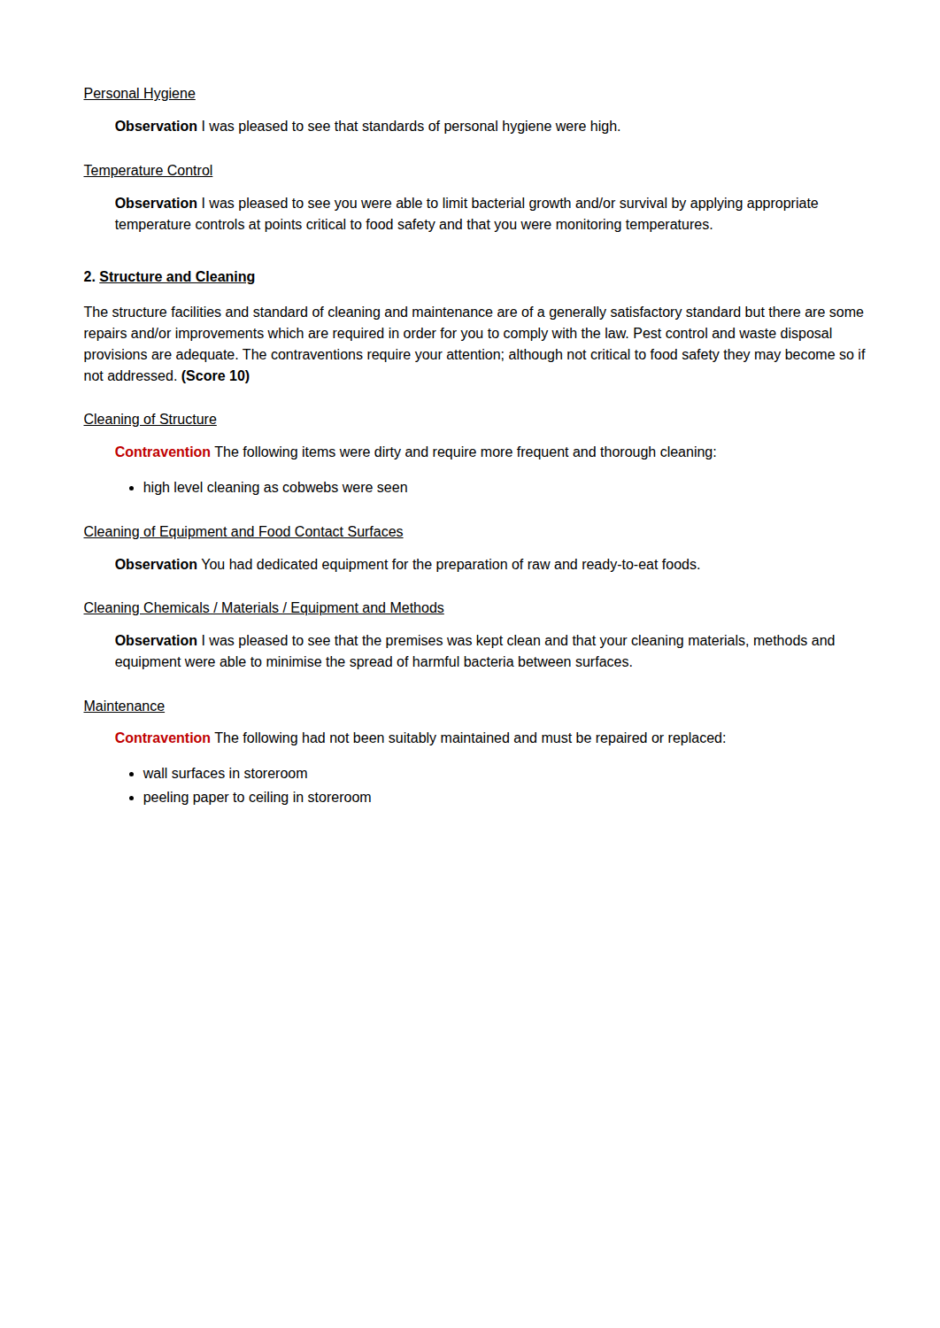Personal Hygiene
Observation I was pleased to see that standards of personal hygiene were high.
Temperature Control
Observation I was pleased to see you were able to limit bacterial growth and/or survival by applying appropriate temperature controls at points critical to food safety and that you were monitoring temperatures.
2. Structure and Cleaning
The structure facilities and standard of cleaning and maintenance are of a generally satisfactory standard but there are some repairs and/or improvements which are required in order for you to comply with the law. Pest control and waste disposal provisions are adequate. The contraventions require your attention; although not critical to food safety they may become so if not addressed. (Score 10)
Cleaning of Structure
Contravention The following items were dirty and require more frequent and thorough cleaning:
high level cleaning as cobwebs were seen
Cleaning of Equipment and Food Contact Surfaces
Observation You had dedicated equipment for the preparation of raw and ready-to-eat foods.
Cleaning Chemicals / Materials / Equipment and Methods
Observation I was pleased to see that the premises was kept clean and that your cleaning materials, methods and equipment were able to minimise the spread of harmful bacteria between surfaces.
Maintenance
Contravention The following had not been suitably maintained and must be repaired or replaced:
wall surfaces in storeroom
peeling paper to ceiling in storeroom